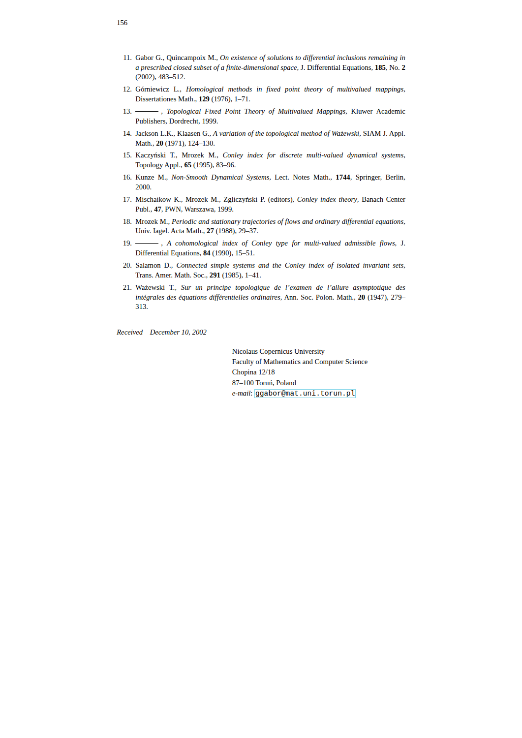156
11. Gabor G., Quincampoix M., On existence of solutions to differential inclusions remaining in a prescribed closed subset of a finite-dimensional space, J. Differential Equations, 185, No. 2 (2002), 483–512.
12. Górniewicz L., Homological methods in fixed point theory of multivalued mappings, Dissertationes Math., 129 (1976), 1–71.
13. , Topological Fixed Point Theory of Multivalued Mappings, Kluwer Academic Publishers, Dordrecht, 1999.
14. Jackson L.K., Klaasen G., A variation of the topological method of Ważewski, SIAM J. Appl. Math., 20 (1971), 124–130.
15. Kaczyński T., Mrozek M., Conley index for discrete multi-valued dynamical systems, Topology Appl., 65 (1995), 83–96.
16. Kunze M., Non-Smooth Dynamical Systems, Lect. Notes Math., 1744, Springer, Berlin, 2000.
17. Mischaikow K., Mrozek M., Zgliczyński P. (editors), Conley index theory, Banach Center Publ., 47, PWN, Warszawa, 1999.
18. Mrozek M., Periodic and stationary trajectories of flows and ordinary differential equations, Univ. Iagel. Acta Math., 27 (1988), 29–37.
19. , A cohomological index of Conley type for multi-valued admissible flows, J. Differential Equations, 84 (1990), 15–51.
20. Salamon D., Connected simple systems and the Conley index of isolated invariant sets, Trans. Amer. Math. Soc., 291 (1985), 1–41.
21. Ważewski T., Sur un principe topologique de l’examen de l’allure asymptotique des intégrales des équations différentielles ordinaires, Ann. Soc. Polon. Math., 20 (1947), 279–313.
Received December 10, 2002
Nicolaus Copernicus University
Faculty of Mathematics and Computer Science
Chopina 12/18
87–100 Toruń, Poland
e-mail: ggabor@mat.uni.torun.pl